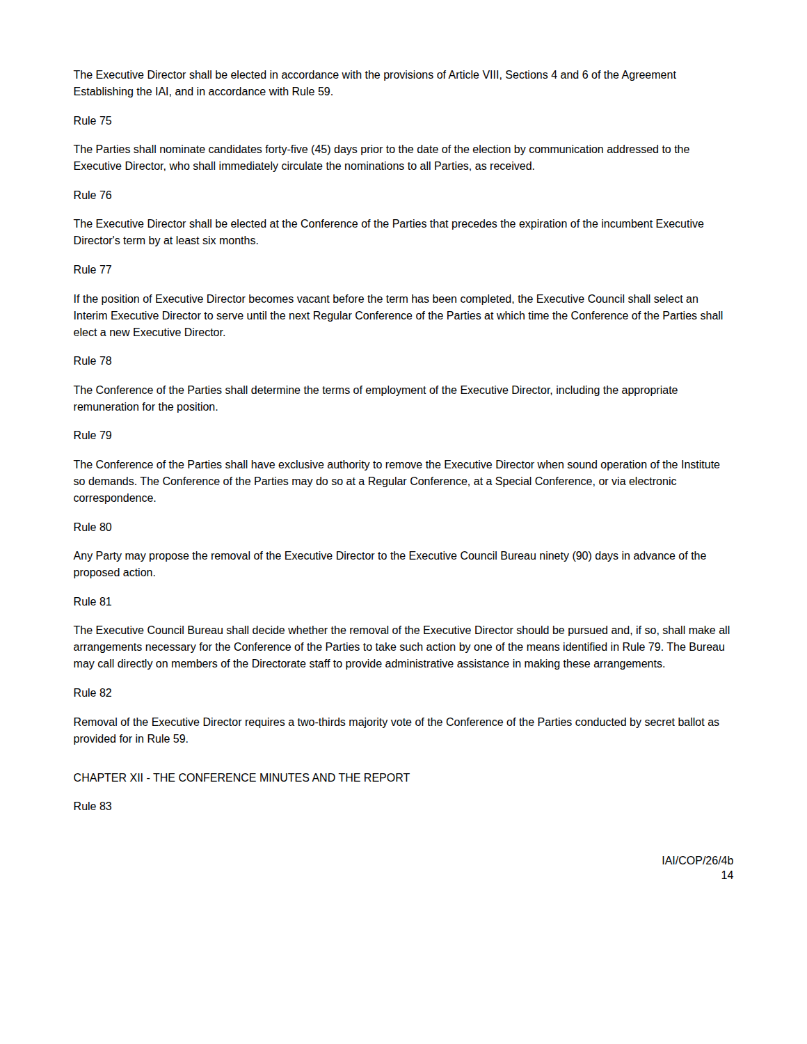The Executive Director shall be elected in accordance with the provisions of Article VIII, Sections 4 and 6 of the Agreement Establishing the IAI, and in accordance with Rule 59.
Rule 75
The Parties shall nominate candidates forty-five (45) days prior to the date of the election by communication addressed to the Executive Director, who shall immediately circulate the nominations to all Parties, as received.
Rule 76
The Executive Director shall be elected at the Conference of the Parties that precedes the expiration of the incumbent Executive Director's term by at least six months.
Rule 77
If the position of Executive Director becomes vacant before the term has been completed, the Executive Council shall select an Interim Executive Director to serve until the next Regular Conference of the Parties at which time the Conference of the Parties shall elect a new Executive Director.
Rule 78
The Conference of the Parties shall determine the terms of employment of the Executive Director, including the appropriate remuneration for the position.
Rule 79
The Conference of the Parties shall have exclusive authority to remove the Executive Director when sound operation of the Institute so demands. The Conference of the Parties may do so at a Regular Conference, at a Special Conference, or via electronic correspondence.
Rule 80
Any Party may propose the removal of the Executive Director to the Executive Council Bureau ninety (90) days in advance of the proposed action.
Rule 81
The Executive Council Bureau shall decide whether the removal of the Executive Director should be pursued and, if so, shall make all arrangements necessary for the Conference of the Parties to take such action by one of the means identified in Rule 79. The Bureau may call directly on members of the Directorate staff to provide administrative assistance in making these arrangements.
Rule 82
Removal of the Executive Director requires a two-thirds majority vote of the Conference of the Parties conducted by secret ballot as provided for in Rule 59.
CHAPTER XII - THE CONFERENCE MINUTES AND THE REPORT
Rule 83
IAI/COP/26/4b
14